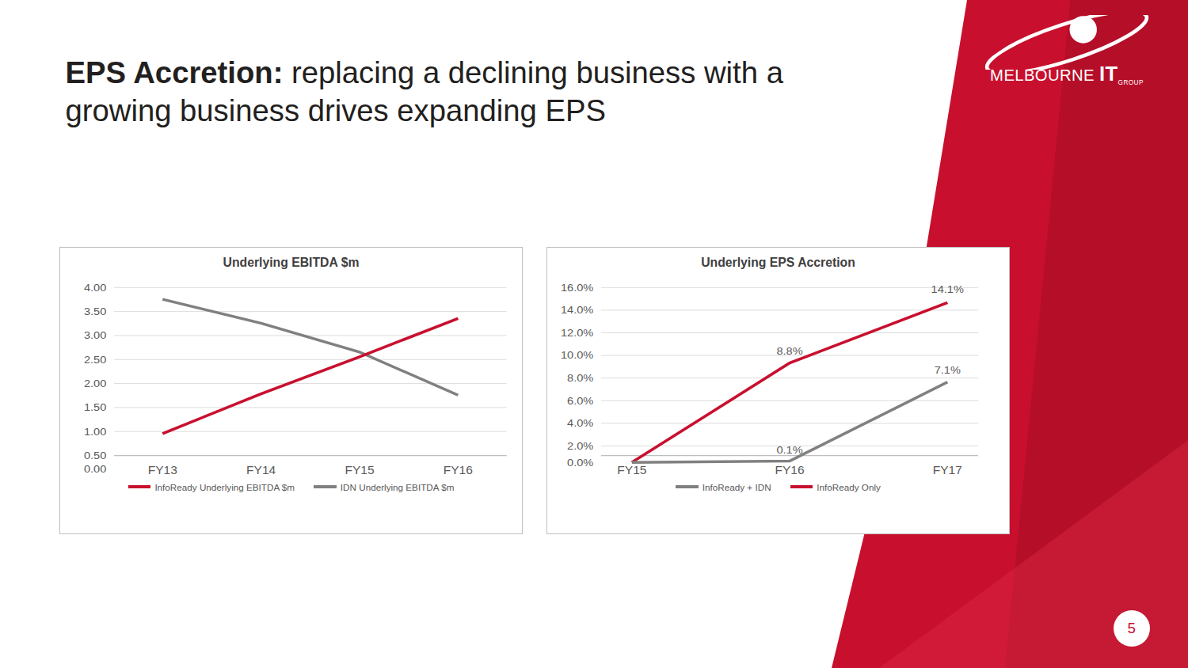MELBOURNE ITGROUP
EPS Accretion: replacing a declining business with a growing business drives expanding EPS
Underlying EBITDA $m
4.00 3.50 3.00 2.50 2.00 1.50 1.00 0.50 0.00 FY13 FY14 FY15 FY16
InfoReady Underlying EBITDA $m
IDN Underlying EBITDA $m
Underlying EPS Accretion
16.0% 14.0% 12.0% 10.0% 8.0% 6.0% 4.0% 2.0% 0.0% FY15 FY16 FY17 14.1% 8.8% 7.1% 0.1%
InfoReady + IDN
InfoReady Only
5